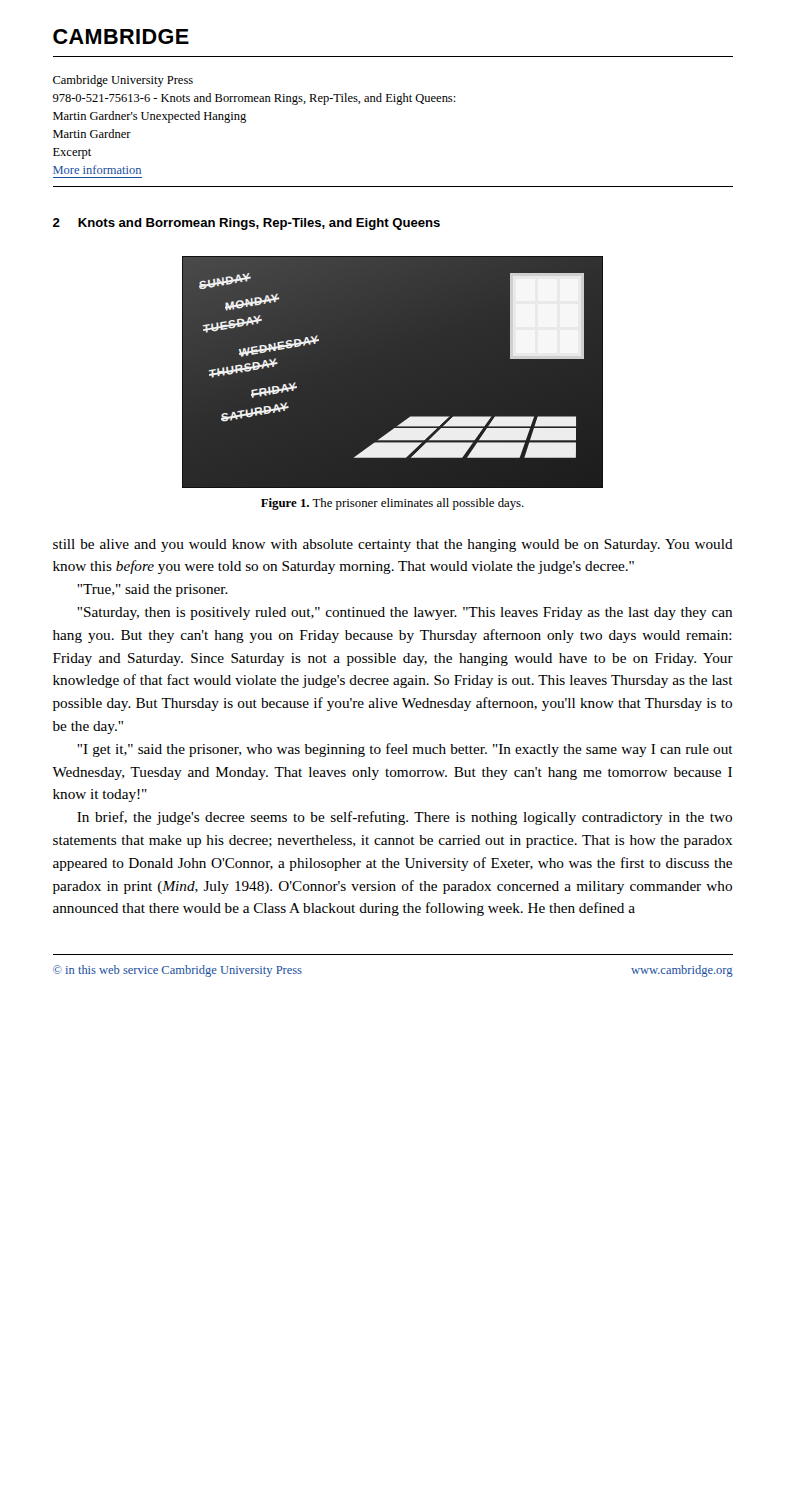Cambridge
Cambridge University Press
978-0-521-75613-6 - Knots and Borromean Rings, Rep-Tiles, and Eight Queens:
Martin Gardner's Unexpected Hanging
Martin Gardner
Excerpt
More information
2 Knots and Borromean Rings, Rep-Tiles, and Eight Queens
SUNDAY
MONDAY
TUESDAY
WEDNESDAY
THURSDAY
FRIDAY
SATURDAY
Figure 1. The prisoner eliminates all possible days.
still be alive and you would know with absolute certainty that the hanging would be on Saturday. You would know this before you were told so on Saturday morning. That would violate the judge's decree."
"True," said the prisoner.
"Saturday, then is positively ruled out," continued the lawyer. "This leaves Friday as the last day they can hang you. But they can't hang you on Friday because by Thursday afternoon only two days would remain: Friday and Saturday. Since Saturday is not a possible day, the hanging would have to be on Friday. Your knowledge of that fact would violate the judge's decree again. So Friday is out. This leaves Thursday as the last possible day. But Thursday is out because if you're alive Wednesday afternoon, you'll know that Thursday is to be the day."
"I get it," said the prisoner, who was beginning to feel much better. "In exactly the same way I can rule out Wednesday, Tuesday and Monday. That leaves only tomorrow. But they can't hang me tomorrow because I know it today!"
In brief, the judge's decree seems to be self-refuting. There is nothing logically contradictory in the two statements that make up his decree; nevertheless, it cannot be carried out in practice. That is how the paradox appeared to Donald John O'Connor, a philosopher at the University of Exeter, who was the first to discuss the paradox in print (Mind, July 1948). O'Connor's version of the paradox concerned a military commander who announced that there would be a Class A blackout during the following week. He then defined a
© in this web service Cambridge University Press
www.cambridge.org